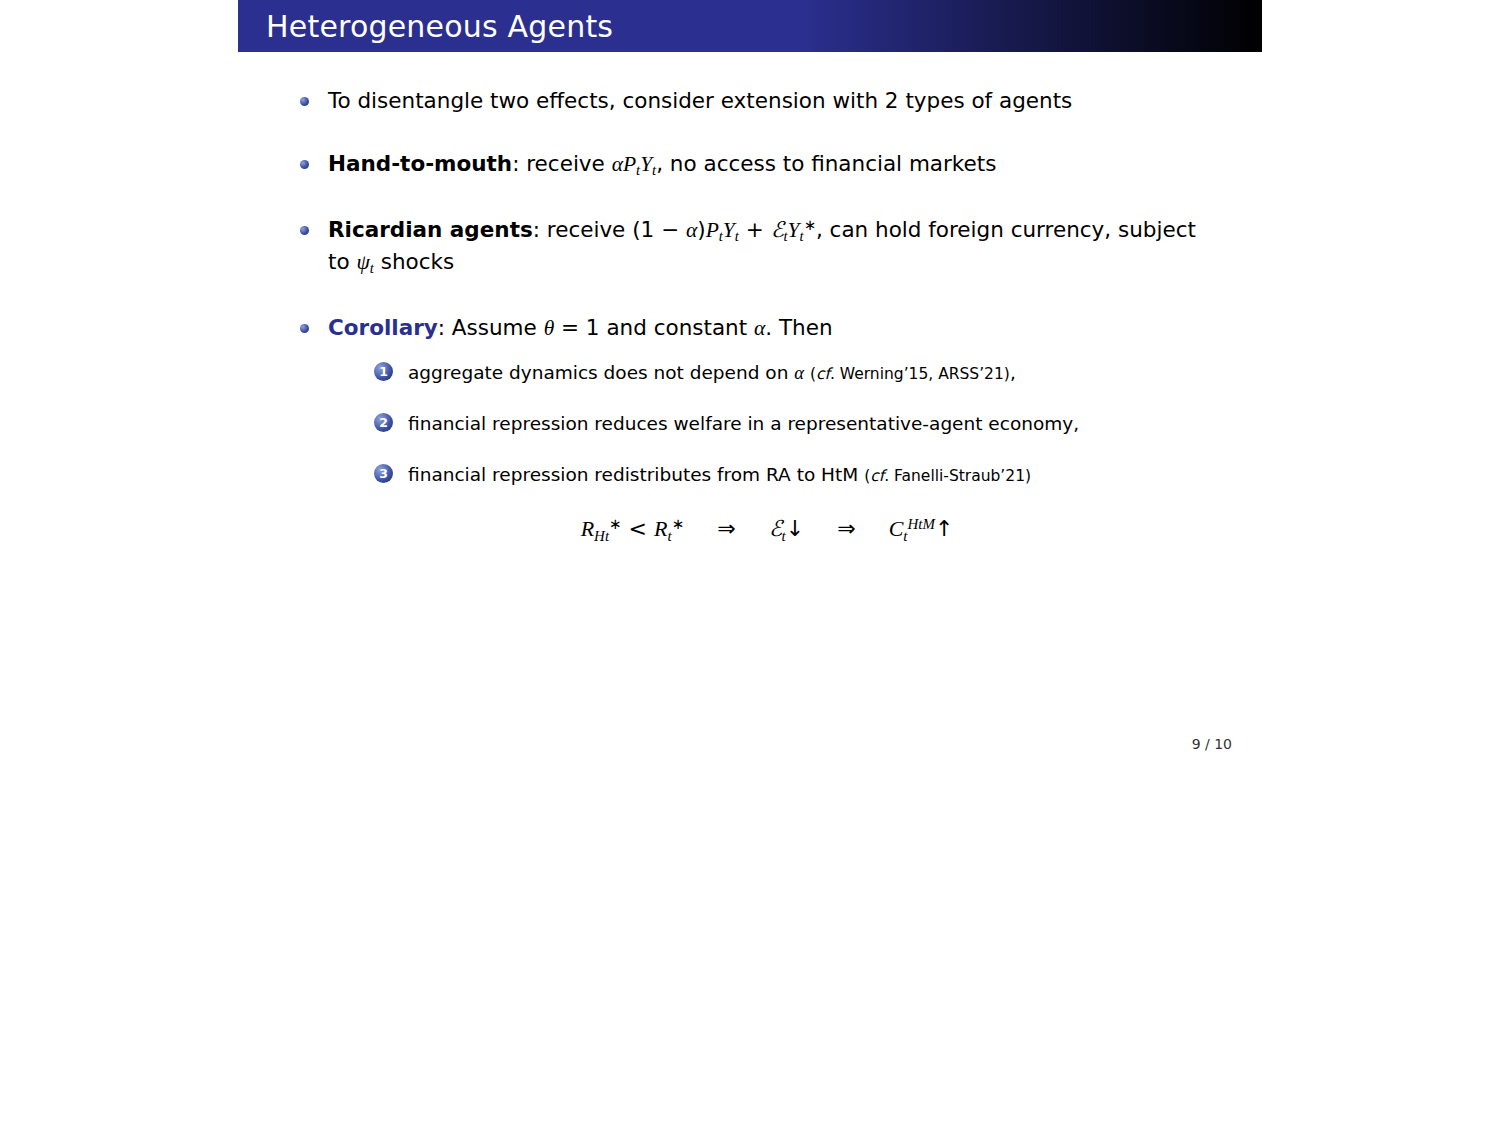Heterogeneous Agents
To disentangle two effects, consider extension with 2 types of agents
Hand-to-mouth: receive αPtYt, no access to financial markets
Ricardian agents: receive (1 − α)PtYt + ℰtYt∗, can hold foreign currency, subject to ψt shocks
Corollary: Assume θ = 1 and constant α. Then
aggregate dynamics does not depend on α (cf. Werning’15, ARSS’21),
financial repression reduces welfare in a representative-agent economy,
financial repression redistributes from RA to HtM (cf. Fanelli-Straub’21)
RHt∗ < Rt∗ ⇒ ℰt↓ ⇒ CtHtM↑
9 / 10